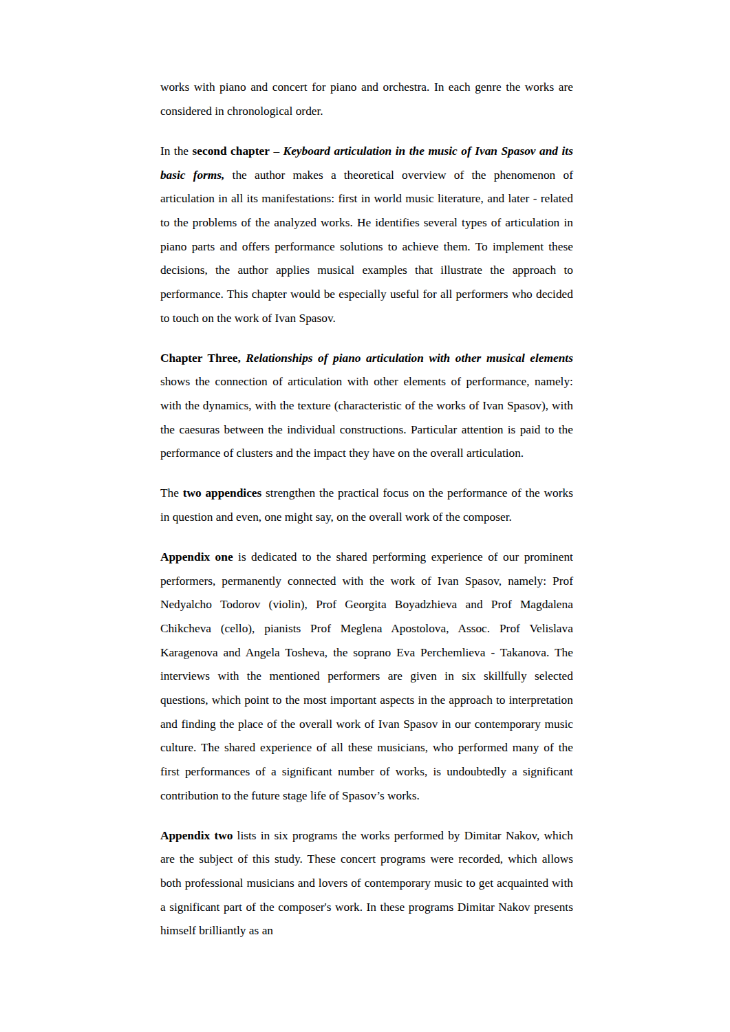works with piano and concert for piano and orchestra. In each genre the works are considered in chronological order.
In the second chapter – Keyboard articulation in the music of Ivan Spasov and its basic forms, the author makes a theoretical overview of the phenomenon of articulation in all its manifestations: first in world music literature, and later - related to the problems of the analyzed works. He identifies several types of articulation in piano parts and offers performance solutions to achieve them. To implement these decisions, the author applies musical examples that illustrate the approach to performance. This chapter would be especially useful for all performers who decided to touch on the work of Ivan Spasov.
Chapter Three, Relationships of piano articulation with other musical elements shows the connection of articulation with other elements of performance, namely: with the dynamics, with the texture (characteristic of the works of Ivan Spasov), with the caesuras between the individual constructions. Particular attention is paid to the performance of clusters and the impact they have on the overall articulation.
The two appendices strengthen the practical focus on the performance of the works in question and even, one might say, on the overall work of the composer.
Appendix one is dedicated to the shared performing experience of our prominent performers, permanently connected with the work of Ivan Spasov, namely: Prof Nedyalcho Todorov (violin), Prof Georgita Boyadzhieva and Prof Magdalena Chikcheva (cello), pianists Prof Meglena Apostolova, Assoc. Prof Velislava Karagenova and Angela Tosheva, the soprano Eva Perchemlieva - Takanova. The interviews with the mentioned performers are given in six skillfully selected questions, which point to the most important aspects in the approach to interpretation and finding the place of the overall work of Ivan Spasov in our contemporary music culture. The shared experience of all these musicians, who performed many of the first performances of a significant number of works, is undoubtedly a significant contribution to the future stage life of Spasov’s works.
Appendix two lists in six programs the works performed by Dimitar Nakov, which are the subject of this study. These concert programs were recorded, which allows both professional musicians and lovers of contemporary music to get acquainted with a significant part of the composer's work. In these programs Dimitar Nakov presents himself brilliantly as an